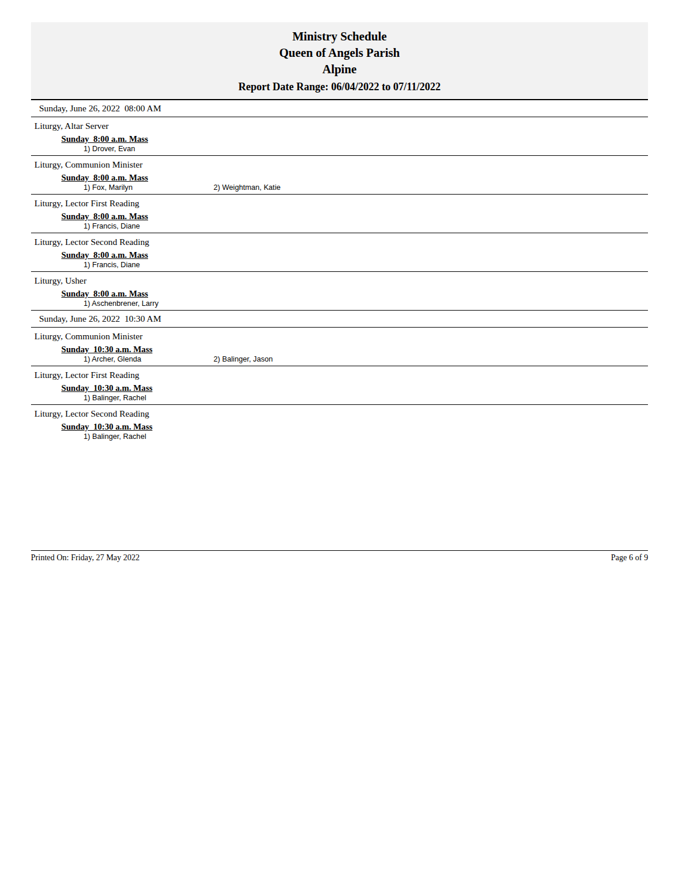Ministry Schedule
Queen of Angels Parish
Alpine
Report Date Range: 06/04/2022 to 07/11/2022
Sunday, June 26, 2022 08:00 AM
Liturgy, Altar Server
Sunday 8:00 a.m. Mass
1) Drover, Evan
Liturgy, Communion Minister
Sunday 8:00 a.m. Mass
1) Fox, Marilyn
2) Weightman, Katie
Liturgy, Lector First Reading
Sunday 8:00 a.m. Mass
1) Francis, Diane
Liturgy, Lector Second Reading
Sunday 8:00 a.m. Mass
1) Francis, Diane
Liturgy, Usher
Sunday 8:00 a.m. Mass
1) Aschenbrener, Larry
Sunday, June 26, 2022 10:30 AM
Liturgy, Communion Minister
Sunday 10:30 a.m. Mass
1) Archer, Glenda
2) Balinger, Jason
Liturgy, Lector First Reading
Sunday 10:30 a.m. Mass
1) Balinger, Rachel
Liturgy, Lector Second Reading
Sunday 10:30 a.m. Mass
1) Balinger, Rachel
Printed On: Friday, 27 May 2022
Page 6 of 9